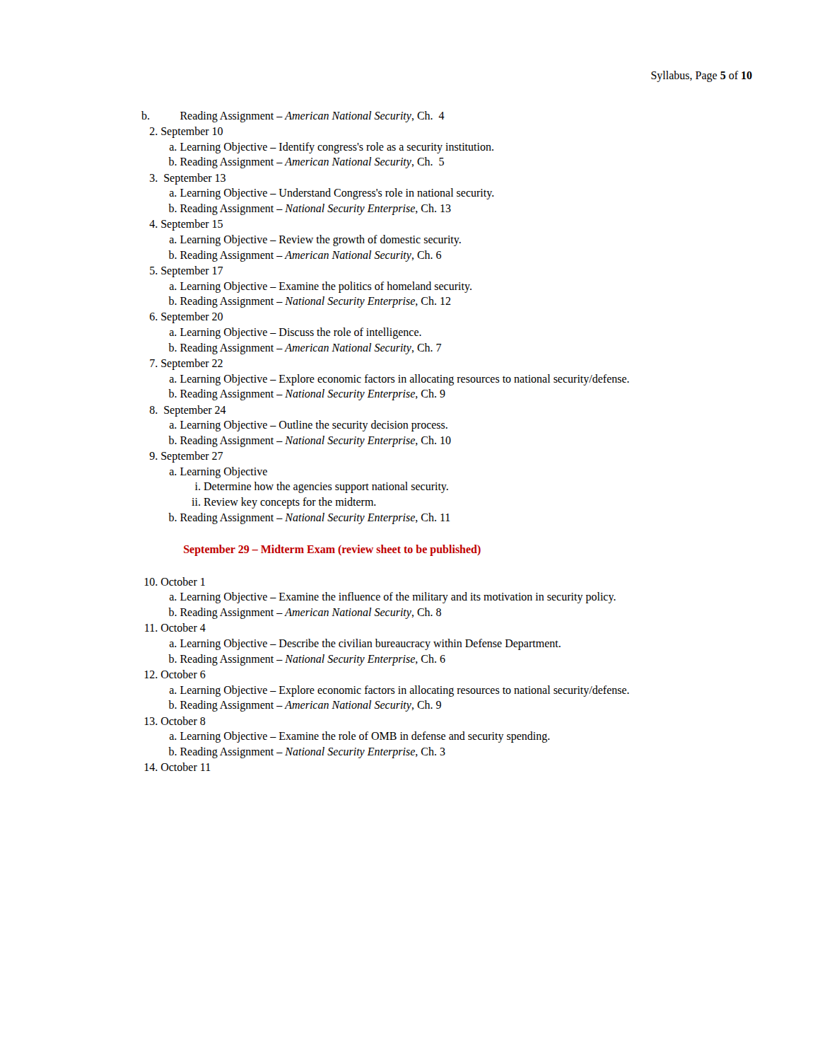Syllabus, Page 5 of 10
b. Reading Assignment – American National Security, Ch. 4
September 10
Learning Objective – Identify congress's role as a security institution.
Reading Assignment – American National Security, Ch. 5
September 13
Learning Objective – Understand Congress's role in national security.
Reading Assignment – National Security Enterprise, Ch. 13
September 15
Learning Objective – Review the growth of domestic security.
Reading Assignment – American National Security, Ch. 6
September 17
Learning Objective – Examine the politics of homeland security.
Reading Assignment – National Security Enterprise, Ch. 12
September 20
Learning Objective – Discuss the role of intelligence.
Reading Assignment – American National Security, Ch. 7
September 22
Learning Objective – Explore economic factors in allocating resources to national security/defense.
Reading Assignment – National Security Enterprise, Ch. 9
September 24
Learning Objective – Outline the security decision process.
Reading Assignment – National Security Enterprise, Ch. 10
September 27
Learning Objective
Determine how the agencies support national security.
Review key concepts for the midterm.
Reading Assignment – National Security Enterprise, Ch. 11
September 29 – Midterm Exam (review sheet to be published)
October 1
Learning Objective – Examine the influence of the military and its motivation in security policy.
Reading Assignment – American National Security, Ch. 8
October 4
Learning Objective – Describe the civilian bureaucracy within Defense Department.
Reading Assignment – National Security Enterprise, Ch. 6
October 6
Learning Objective – Explore economic factors in allocating resources to national security/defense.
Reading Assignment – American National Security, Ch. 9
October 8
Learning Objective – Examine the role of OMB in defense and security spending.
Reading Assignment – National Security Enterprise, Ch. 3
October 11